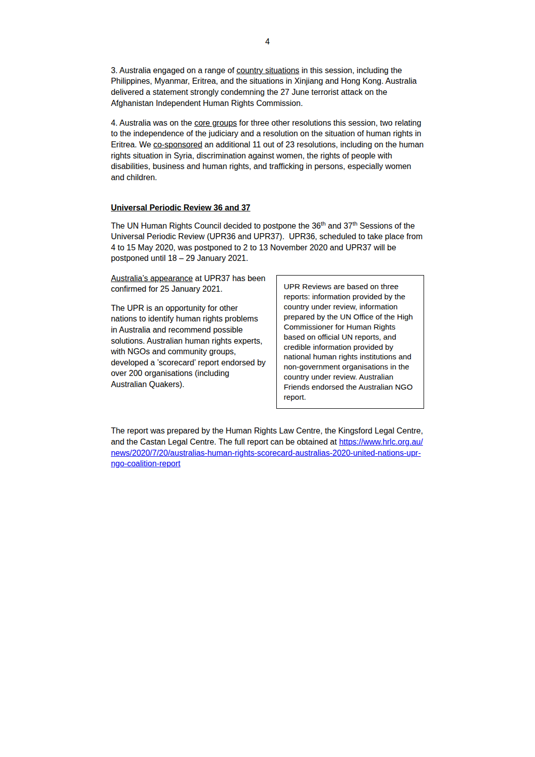4
3. Australia engaged on a range of country situations in this session, including the Philippines, Myanmar, Eritrea, and the situations in Xinjiang and Hong Kong. Australia delivered a statement strongly condemning the 27 June terrorist attack on the Afghanistan Independent Human Rights Commission.
4. Australia was on the core groups for three other resolutions this session, two relating to the independence of the judiciary and a resolution on the situation of human rights in Eritrea. We co-sponsored an additional 11 out of 23 resolutions, including on the human rights situation in Syria, discrimination against women, the rights of people with disabilities, business and human rights, and trafficking in persons, especially women and children.
Universal Periodic Review 36 and 37
The UN Human Rights Council decided to postpone the 36th and 37th Sessions of the Universal Periodic Review (UPR36 and UPR37). UPR36, scheduled to take place from 4 to 15 May 2020, was postponed to 2 to 13 November 2020 and UPR37 will be postponed until 18 – 29 January 2021.
UPR Reviews are based on three reports: information provided by the country under review, information prepared by the UN Office of the High Commissioner for Human Rights based on official UN reports, and credible information provided by national human rights institutions and non-government organisations in the country under review. Australian Friends endorsed the Australian NGO report.
Australia’s appearance at UPR37 has been confirmed for 25 January 2021.
The UPR is an opportunity for other nations to identify human rights problems in Australia and recommend possible solutions. Australian human rights experts, with NGOs and community groups, developed a ’scorecard’ report endorsed by over 200 organisations (including Australian Quakers).
The report was prepared by the Human Rights Law Centre, the Kingsford Legal Centre, and the Castan Legal Centre. The full report can be obtained at https://www.hrlc.org.au/news/2020/7/20/australias-human-rights-scorecard-australias-2020-united-nations-upr-ngo-coalition-report